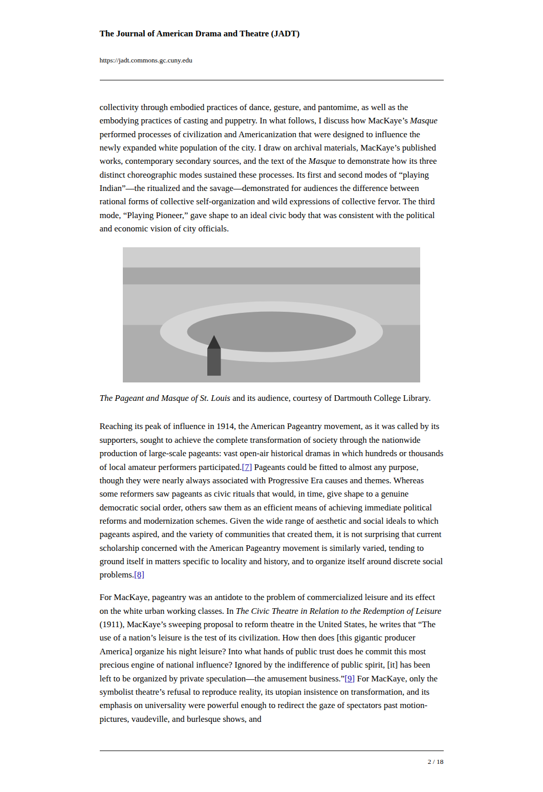The Journal of American Drama and Theatre (JADT)
https://jadt.commons.gc.cuny.edu
collectivity through embodied practices of dance, gesture, and pantomime, as well as the embodying practices of casting and puppetry. In what follows, I discuss how MacKaye’s Masque performed processes of civilization and Americanization that were designed to influence the newly expanded white population of the city. I draw on archival materials, MacKaye’s published works, contemporary secondary sources, and the text of the Masque to demonstrate how its three distinct choreographic modes sustained these processes. Its first and second modes of “playing Indian”—the ritualized and the savage—demonstrated for audiences the difference between rational forms of collective self-organization and wild expressions of collective fervor. The third mode, “Playing Pioneer,” gave shape to an ideal civic body that was consistent with the political and economic vision of city officials.
The Pageant and Masque of St. Louis and its audience, courtesy of Dartmouth College Library.
Reaching its peak of influence in 1914, the American Pageantry movement, as it was called by its supporters, sought to achieve the complete transformation of society through the nationwide production of large-scale pageants: vast open-air historical dramas in which hundreds or thousands of local amateur performers participated.[7] Pageants could be fitted to almost any purpose, though they were nearly always associated with Progressive Era causes and themes. Whereas some reformers saw pageants as civic rituals that would, in time, give shape to a genuine democratic social order, others saw them as an efficient means of achieving immediate political reforms and modernization schemes. Given the wide range of aesthetic and social ideals to which pageants aspired, and the variety of communities that created them, it is not surprising that current scholarship concerned with the American Pageantry movement is similarly varied, tending to ground itself in matters specific to locality and history, and to organize itself around discrete social problems.[8]
For MacKaye, pageantry was an antidote to the problem of commercialized leisure and its effect on the white urban working classes. In The Civic Theatre in Relation to the Redemption of Leisure (1911), MacKaye’s sweeping proposal to reform theatre in the United States, he writes that “The use of a nation’s leisure is the test of its civilization. How then does [this gigantic producer America] organize his night leisure? Into what hands of public trust does he commit this most precious engine of national influence? Ignored by the indifference of public spirit, [it] has been left to be organized by private speculation—the amusement business.”[9] For MacKaye, only the symbolist theatre’s refusal to reproduce reality, its utopian insistence on transformation, and its emphasis on universality were powerful enough to redirect the gaze of spectators past motion-pictures, vaudeville, and burlesque shows, and
2 / 18